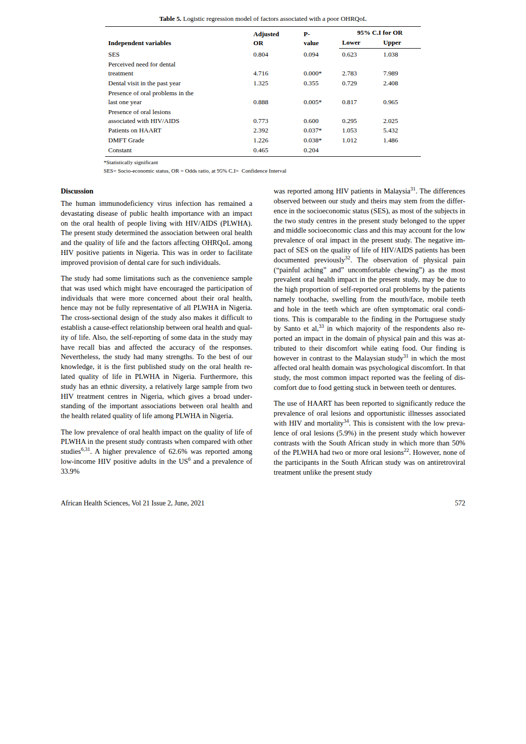Table 5. Logistic regression model of factors associated with a poor OHRQoL
| Independent variables | Adjusted OR | P- value | 95% C.I for OR |
| --- | --- | --- | --- |
| Lower | Upper |
| SES | 0.804 | 0.094 | 0.623 | 1.038 |
| Perceived need for dental treatment | 4.716 | 0.000* | 2.783 | 7.989 |
| Dental visit in the past year | 1.325 | 0.355 | 0.729 | 2.408 |
| Presence of oral problems in the last one year | 0.888 | 0.005* | 0.817 | 0.965 |
| Presence of oral lesions associated with HIV/AIDS | 0.773 | 0.600 | 0.295 | 2.025 |
| Patients on HAART | 2.392 | 0.037* | 1.053 | 5.432 |
| DMFT Grade | 1.226 | 0.038* | 1.012 | 1.486 |
| Constant | 0.465 | 0.204 | | |
*Statistically significant
SES= Socio-economic status, OR = Odds ratio, at 95% C.I= Confidence Interval
Discussion
The human immunodeficiency virus infection has remained a devastating disease of public health importance with an impact on the oral health of people living with HIV/AIDS (PLWHA). The present study determined the association between oral health and the quality of life and the factors affecting OHRQoL among HIV positive patients in Nigeria. This was in order to facilitate improved provision of dental care for such individuals.
The study had some limitations such as the convenience sample that was used which might have encouraged the participation of individuals that were more concerned about their oral health, hence may not be fully representative of all PLWHA in Nigeria. The cross-sectional design of the study also makes it difficult to establish a cause-effect relationship between oral health and quality of life. Also, the self-reporting of some data in the study may have recall bias and affected the accuracy of the responses. Nevertheless, the study had many strengths. To the best of our knowledge, it is the first published study on the oral health related quality of life in PLWHA in Nigeria. Furthermore, this study has an ethnic diversity, a relatively large sample from two HIV treatment centres in Nigeria, which gives a broad understanding of the important associations between oral health and the health related quality of life among PLWHA in Nigeria.
The low prevalence of oral health impact on the quality of life of PLWHA in the present study contrasts when compared with other studies6,31. A higher prevalence of 62.6% was reported among low-income HIV positive adults in the US6 and a prevalence of 33.9%
was reported among HIV patients in Malaysia31. The differences observed between our study and theirs may stem from the difference in the socioeconomic status (SES), as most of the subjects in the two study centres in the present study belonged to the upper and middle socioeconomic class and this may account for the low prevalence of oral impact in the present study. The negative impact of SES on the quality of life of HIV/AIDS patients has been documented previously32. The observation of physical pain (“painful aching” and” uncomfortable chewing”) as the most prevalent oral health impact in the present study, may be due to the high proportion of self-reported oral problems by the patients namely toothache, swelling from the mouth/face, mobile teeth and hole in the teeth which are often symptomatic oral conditions. This is comparable to the finding in the Portuguese study by Santo et al,33 in which majority of the respondents also reported an impact in the domain of physical pain and this was attributed to their discomfort while eating food. Our finding is however in contrast to the Malaysian study31 in which the most affected oral health domain was psychological discomfort. In that study, the most common impact reported was the feeling of discomfort due to food getting stuck in between teeth or dentures.
The use of HAART has been reported to significantly reduce the prevalence of oral lesions and opportunistic illnesses associated with HIV and mortality34. This is consistent with the low prevalence of oral lesions (5.9%) in the present study which however contrasts with the South African study in which more than 50% of the PLWHA had two or more oral lesions22. However, none of the participants in the South African study was on antiretroviral treatment unlike the present study
African Health Sciences, Vol 21 Issue 2, June, 2021
572